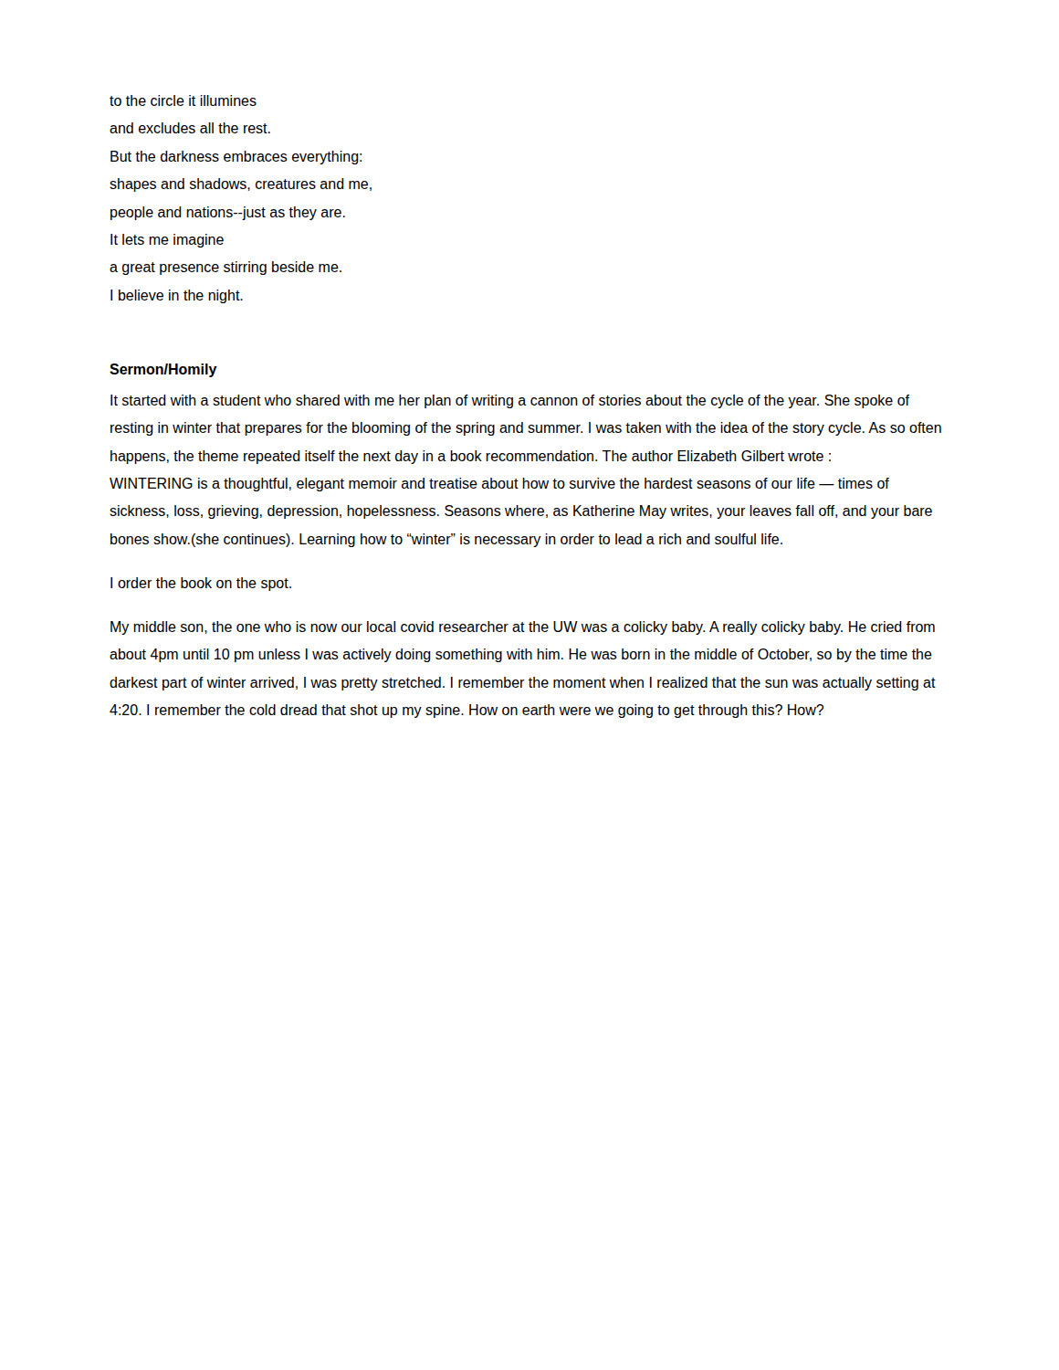to the circle it illumines
and excludes all the rest.
But the darkness embraces everything:
shapes and shadows, creatures and me,
people and nations--just as they are.
It lets me imagine
a great presence stirring beside me.
I believe in the night.
Sermon/Homily
It started with a student who shared with me her plan of writing a cannon of stories about the cycle of the year. She spoke of resting in winter that prepares for the blooming of the spring and summer. I was taken with the idea of the story cycle. As so often happens, the theme repeated itself the next day in a book recommendation. The author Elizabeth Gilbert wrote :
WINTERING is a thoughtful, elegant memoir and treatise about how to survive the hardest seasons of our life — times of sickness, loss, grieving, depression, hopelessness. Seasons where, as Katherine May writes, your leaves fall off, and your bare bones show.(she continues). Learning how to “winter” is necessary in order to lead a rich and soulful life.
I order the book on the spot.
My middle son, the one who is now our local covid researcher at the UW was a colicky baby. A really colicky baby. He cried from about 4pm until 10 pm unless I was actively doing something with him. He was born in the middle of October, so by the time the darkest part of winter arrived, I was pretty stretched. I remember the moment when I realized that the sun was actually setting at 4:20. I remember the cold dread that shot up my spine. How on earth were we going to get through this? How?